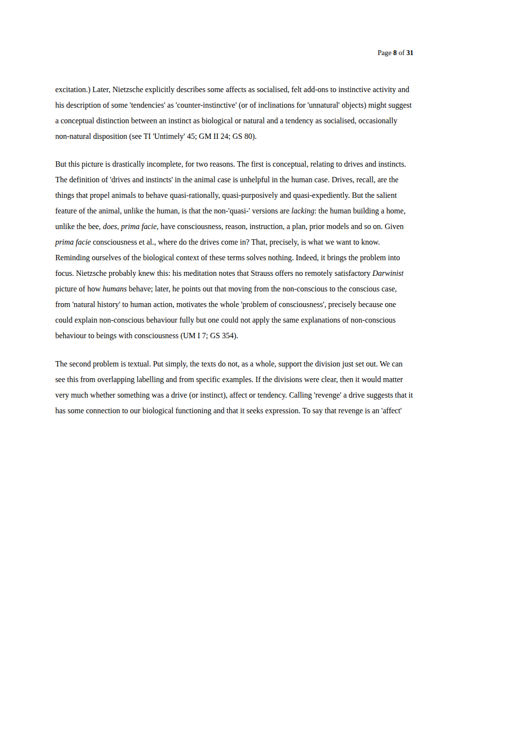Page 8 of 31
excitation.) Later, Nietzsche explicitly describes some affects as socialised, felt add-ons to instinctive activity and his description of some 'tendencies' as 'counter-instinctive' (or of inclinations for 'unnatural' objects) might suggest a conceptual distinction between an instinct as biological or natural and a tendency as socialised, occasionally non-natural disposition (see TI 'Untimely' 45; GM II 24; GS 80).
But this picture is drastically incomplete, for two reasons. The first is conceptual, relating to drives and instincts. The definition of 'drives and instincts' in the animal case is unhelpful in the human case. Drives, recall, are the things that propel animals to behave quasi-rationally, quasi-purposively and quasi-expediently. But the salient feature of the animal, unlike the human, is that the non-'quasi-' versions are lacking: the human building a home, unlike the bee, does, prima facie, have consciousness, reason, instruction, a plan, prior models and so on. Given prima facie consciousness et al., where do the drives come in? That, precisely, is what we want to know. Reminding ourselves of the biological context of these terms solves nothing. Indeed, it brings the problem into focus. Nietzsche probably knew this: his meditation notes that Strauss offers no remotely satisfactory Darwinist picture of how humans behave; later, he points out that moving from the non-conscious to the conscious case, from 'natural history' to human action, motivates the whole 'problem of consciousness', precisely because one could explain non-conscious behaviour fully but one could not apply the same explanations of non-conscious behaviour to beings with consciousness (UM I 7; GS 354).
The second problem is textual. Put simply, the texts do not, as a whole, support the division just set out. We can see this from overlapping labelling and from specific examples. If the divisions were clear, then it would matter very much whether something was a drive (or instinct), affect or tendency. Calling 'revenge' a drive suggests that it has some connection to our biological functioning and that it seeks expression. To say that revenge is an 'affect'